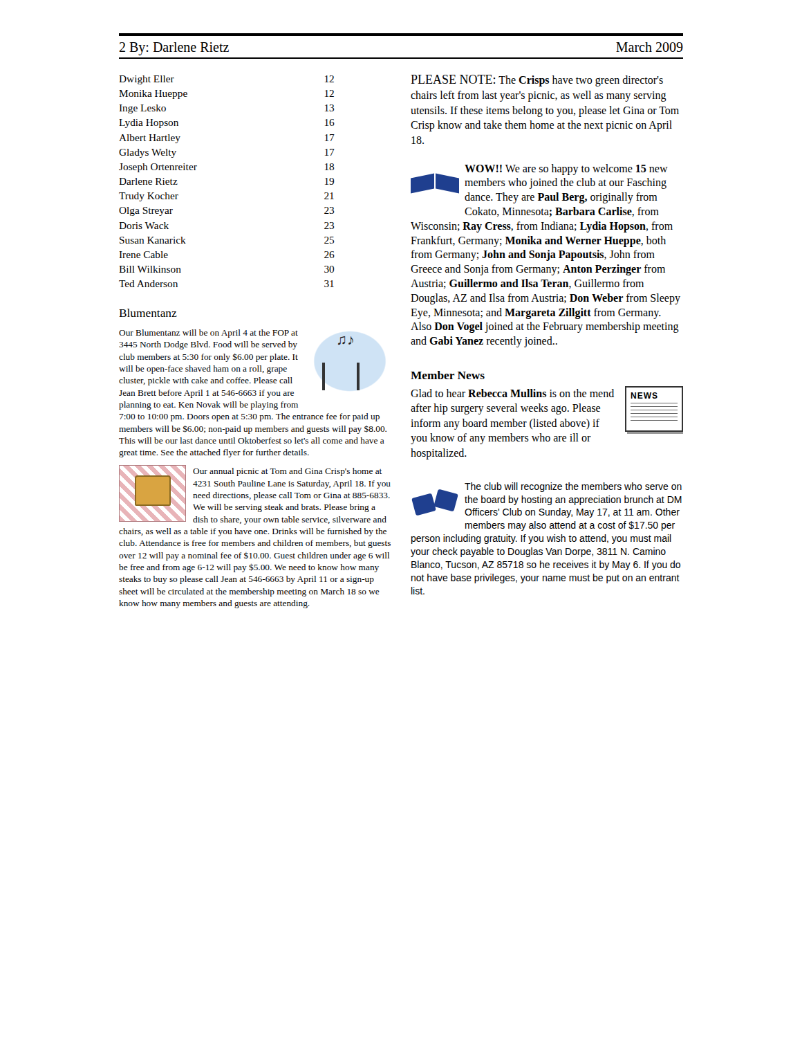2 By: Darlene Rietz
March 2009
| Dwight Eller | 12 |
| Monika Hueppe | 12 |
| Inge Lesko | 13 |
| Lydia Hopson | 16 |
| Albert Hartley | 17 |
| Gladys Welty | 17 |
| Joseph Ortenreiter | 18 |
| Darlene Rietz | 19 |
| Trudy Kocher | 21 |
| Olga Streyar | 23 |
| Doris Wack | 23 |
| Susan Kanarick | 25 |
| Irene Cable | 26 |
| Bill Wilkinson | 30 |
| Ted Anderson | 31 |
Blumentanz
Our Blumentanz will be on April 4 at the FOP at 3445 North Dodge Blvd. Food will be served by club members at 5:30 for only $6.00 per plate. It will be open-face shaved ham on a roll, grape cluster, pickle with cake and coffee. Please call Jean Brett before April 1 at 546-6663 if you are planning to eat. Ken Novak will be playing from 7:00 to 10:00 pm. Doors open at 5:30 pm. The entrance fee for paid up members will be $6.00; non-paid up members and guests will pay $8.00. This will be our last dance until Oktoberfest so let's all come and have a great time. See the attached flyer for further details.
Our annual picnic at Tom and Gina Crisp's home at 4231 South Pauline Lane is Saturday, April 18. If you need directions, please call Tom or Gina at 885-6833. We will be serving steak and brats. Please bring a dish to share, your own table service, silverware and chairs, as well as a table if you have one. Drinks will be furnished by the club. Attendance is free for members and children of members, but guests over 12 will pay a nominal fee of $10.00. Guest children under age 6 will be free and from age 6-12 will pay $5.00. We need to know how many steaks to buy so please call Jean at 546-6663 by April 11 or a sign-up sheet will be circulated at the membership meeting on March 18 so we know how many members and guests are attending.
PLEASE NOTE: The Crisps have two green director's chairs left from last year's picnic, as well as many serving utensils. If these items belong to you, please let Gina or Tom Crisp know and take them home at the next picnic on April 18.
WOW!! We are so happy to welcome 15 new members who joined the club at our Fasching dance. They are Paul Berg, originally from Cokato, Minnesota; Barbara Carlise, from Wisconsin; Ray Cress, from Indiana; Lydia Hopson, from Frankfurt, Germany; Monika and Werner Hueppe, both from Germany; John and Sonja Papoutsis, John from Greece and Sonja from Germany; Anton Perzinger from Austria; Guillermo and Ilsa Teran, Guillermo from Douglas, AZ and Ilsa from Austria; Don Weber from Sleepy Eye, Minnesota; and Margareta Zillgitt from Germany. Also Don Vogel joined at the February membership meeting and Gabi Yanez recently joined..
Member News
Glad to hear Rebecca Mullins is on the mend after hip surgery several weeks ago. Please inform any board member (listed above) if you know of any members who are ill or hospitalized.
The club will recognize the members who serve on the board by hosting an appreciation brunch at DM Officers' Club on Sunday, May 17, at 11 am. Other members may also attend at a cost of $17.50 per person including gratuity. If you wish to attend, you must mail your check payable to Douglas Van Dorpe, 3811 N. Camino Blanco, Tucson, AZ 85718 so he receives it by May 6. If you do not have base privileges, your name must be put on an entrant list.